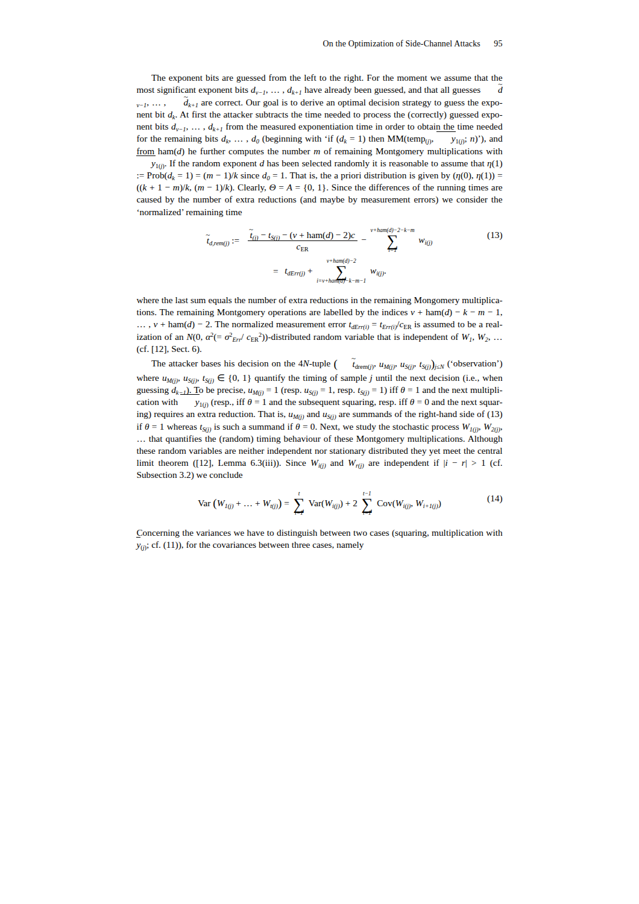On the Optimization of Side-Channel Attacks95
The exponent bits are guessed from the left to the right. For the moment we assume that the most significant exponent bits dv−1, … , dk+1 have already been guessed, and that all guesses ~dv−1, … , ~dk+1 are correct. Our goal is to derive an optimal decision strategy to guess the exponent bit dk. At first the attacker subtracts the time needed to process the (correctly) guessed exponent bits dv−1, … , dk+1 from the measured exponentiation time in order to obtain the time needed for the remaining bits dk, … , d0 (beginning with ‘if (dk = 1) then MM(temp(j), y1(j); n)’), and from ham(d) he further computes the number m of remaining Montgomery multiplications with y1(j). If the random exponent d has been selected randomly it is reasonable to assume that η(1) := Prob(dk = 1) = (m − 1)/k since d0 = 1. That is, the a priori distribution is given by (η(0), η(1)) = ((k + 1 − m)/k, (m − 1)/k). Clearly, Θ = A = {0, 1}. Since the differences of the running times are caused by the number of extra reductions (and maybe by measurement errors) we consider the ‘normalized’ remaining time
(13)
~td,rem(j) := ~t(j) − tS(j) − (v + ham(d) − 2)c cER − v+ham(d)−2−k−m ∑ i=1 wi(j)
= tdErr(j) + v+ham(d)−2 ∑ i=v+ham(d)−k−m−1 wi(j).
where the last sum equals the number of extra reductions in the remaining Mongomery multiplications. The remaining Montgomery operations are labelled by the indices v + ham(d) − k − m − 1, … , v + ham(d) − 2. The normalized measurement error tdErr(i) = tErr(i)/cER is assumed to be a realization of an N(0, α2(= σ2Err/ cER2))-distributed random variable that is independent of W1, W2, … (cf. [12], Sect. 6).
The attacker bases his decision on the 4N-tuple (~tdrem(j), uM(j), uS(j), tS(j))j≤N (‘observation’) where uM(j), uS(j), tS(j) ∈ {0, 1} quantify the timing of sample j until the next decision (i.e., when guessing dk−1). To be precise, uM(j) = 1 (resp. uS(j) = 1, resp. tS(j) = 1) iff θ = 1 and the next multiplication with y1(j) (resp., iff θ = 1 and the subsequent squaring, resp. iff θ = 0 and the next squaring) requires an extra reduction. That is, uM(j) and uS(j) are summands of the right-hand side of (13) if θ = 1 whereas tS(j) is such a summand if θ = 0. Next, we study the stochastic process W1(j), W2(j), … that quantifies the (random) timing behaviour of these Montgomery multiplications. Although these random variables are neither independent nor stationary distributed they yet meet the central limit theorem ([12], Lemma 6.3(iii)). Since Wi(j) and Wr(j) are independent if |i − r| > 1 (cf. Subsection 3.2) we conclude
(14)
Var (W1(j) + … + Wt(j)) = t ∑ i=1 Var(Wi(j)) + 2 t−1 ∑ i=1 Cov(Wi(j), Wi+1(j))
Concerning the variances we have to distinguish between two cases (squaring, multiplication with y(j); cf. (11)), for the covariances between three cases, namely